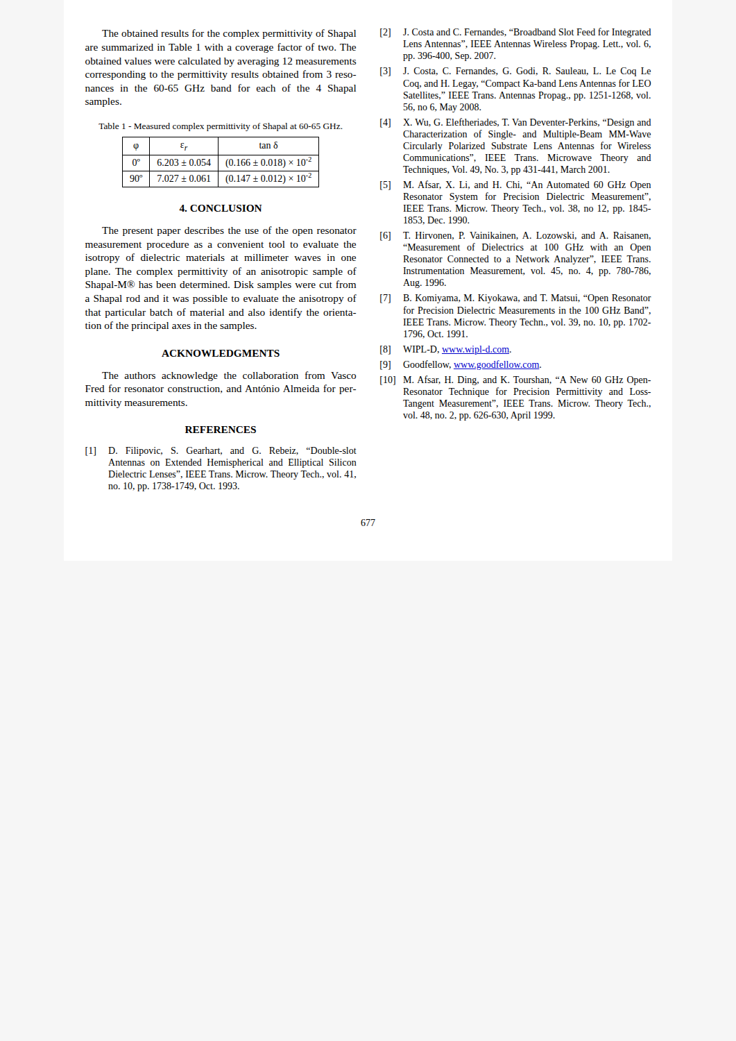The obtained results for the complex permittivity of Shapal are summarized in Table 1 with a coverage factor of two. The obtained values were calculated by averaging 12 measurements corresponding to the permittivity results obtained from 3 resonances in the 60-65 GHz band for each of the 4 Shapal samples.
Table 1 - Measured complex permittivity of Shapal at 60-65 GHz.
| φ | ε r | tan δ |
| --- | --- | --- |
| 0º | 6.203 ± 0.054 | (0.166 ± 0.018) × 10 -2 |
| 90º | 7.027 ± 0.061 | (0.147 ± 0.012) × 10 -2 |
4. Conclusion
The present paper describes the use of the open resonator measurement procedure as a convenient tool to evaluate the isotropy of dielectric materials at millimeter waves in one plane. The complex permittivity of an anisotropic sample of Shapal-M® has been determined. Disk samples were cut from a Shapal rod and it was possible to evaluate the anisotropy of that particular batch of material and also identify the orientation of the principal axes in the samples.
Acknowledgments
The authors acknowledge the collaboration from Vasco Fred for resonator construction, and António Almeida for permittivity measurements.
References
D. Filipovic, S. Gearhart, and G. Rebeiz, “Double-slot Antennas on Extended Hemispherical and Elliptical Silicon Dielectric Lenses”, IEEE Trans. Microw. Theory Tech., vol. 41, no. 10, pp. 1738-1749, Oct. 1993.
J. Costa and C. Fernandes, “Broadband Slot Feed for Integrated Lens Antennas”, IEEE Antennas Wireless Propag. Lett., vol. 6, pp. 396-400, Sep. 2007.
J. Costa, C. Fernandes, G. Godi, R. Sauleau, L. Le Coq Le Coq, and H. Legay, “Compact Ka-band Lens Antennas for LEO Satellites,” IEEE Trans. Antennas Propag., pp. 1251-1268, vol. 56, no 6, May 2008.
X. Wu, G. Eleftheriades, T. Van Deventer-Perkins, “Design and Characterization of Single- and Multiple-Beam MM-Wave Circularly Polarized Substrate Lens Antennas for Wireless Communications”, IEEE Trans. Microwave Theory and Techniques, Vol. 49, No. 3, pp 431-441, March 2001.
M. Afsar, X. Li, and H. Chi, “An Automated 60 GHz Open Resonator System for Precision Dielectric Measurement”, IEEE Trans. Microw. Theory Tech., vol. 38, no 12, pp. 1845-1853, Dec. 1990.
T. Hirvonen, P. Vainikainen, A. Lozowski, and A. Raisanen, “Measurement of Dielectrics at 100 GHz with an Open Resonator Connected to a Network Analyzer”, IEEE Trans. Instrumentation Measurement, vol. 45, no. 4, pp. 780-786, Aug. 1996.
B. Komiyama, M. Kiyokawa, and T. Matsui, “Open Resonator for Precision Dielectric Measurements in the 100 GHz Band”, IEEE Trans. Microw. Theory Techn., vol. 39, no. 10, pp. 1702-1796, Oct. 1991.
WIPL-D, www.wipl-d.com.
Goodfellow, www.goodfellow.com.
M. Afsar, H. Ding, and K. Tourshan, “A New 60 GHz Open-Resonator Technique for Precision Permittivity and Loss-Tangent Measurement”, IEEE Trans. Microw. Theory Tech., vol. 48, no. 2, pp. 626-630, April 1999.
677